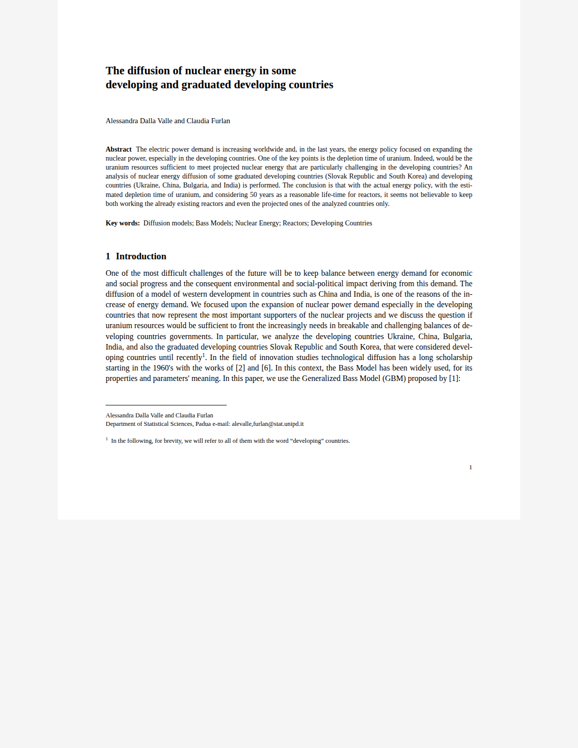The diffusion of nuclear energy in some
developing and graduated developing countries
Alessandra Dalla Valle and Claudia Furlan
Abstract The electric power demand is increasing worldwide and, in the last years, the energy policy focused on expanding the nuclear power, especially in the developing countries. One of the key points is the depletion time of uranium. Indeed, would be the uranium resources sufficient to meet projected nuclear energy that are particularly challenging in the developing countries? An analysis of nuclear energy diffusion of some graduated developing countries (Slovak Republic and South Korea) and developing countries (Ukraine, China, Bulgaria, and India) is performed. The conclusion is that with the actual energy policy, with the estimated depletion time of uranium, and considering 50 years as a reasonable life-time for reactors, it seems not believable to keep both working the already existing reactors and even the projected ones of the analyzed countries only.
Key words: Diffusion models; Bass Models; Nuclear Energy; Reactors; Developing Countries
1 Introduction
One of the most difficult challenges of the future will be to keep balance between energy demand for economic and social progress and the consequent environmental and social-political impact deriving from this demand. The diffusion of a model of western development in countries such as China and India, is one of the reasons of the increase of energy demand. We focused upon the expansion of nuclear power demand especially in the developing countries that now represent the most important supporters of the nuclear projects and we discuss the question if uranium resources would be sufficient to front the increasingly needs in breakable and challenging balances of developing countries governments. In particular, we analyze the developing countries Ukraine, China, Bulgaria, India, and also the graduated developing countries Slovak Republic and South Korea, that were considered developing countries until recently1. In the field of innovation studies technological diffusion has a long scholarship starting in the 1960's with the works of [2] and [6]. In this context, the Bass Model has been widely used, for its properties and parameters' meaning. In this paper, we use the Generalized Bass Model (GBM) proposed by [1]:
Alessandra Dalla Valle and Claudia Furlan
Department of Statistical Sciences, Padua e-mail: alevalle,furlan@stat.unipd.it
1 In the following, for brevity, we will refer to all of them with the word “developing” countries.
1